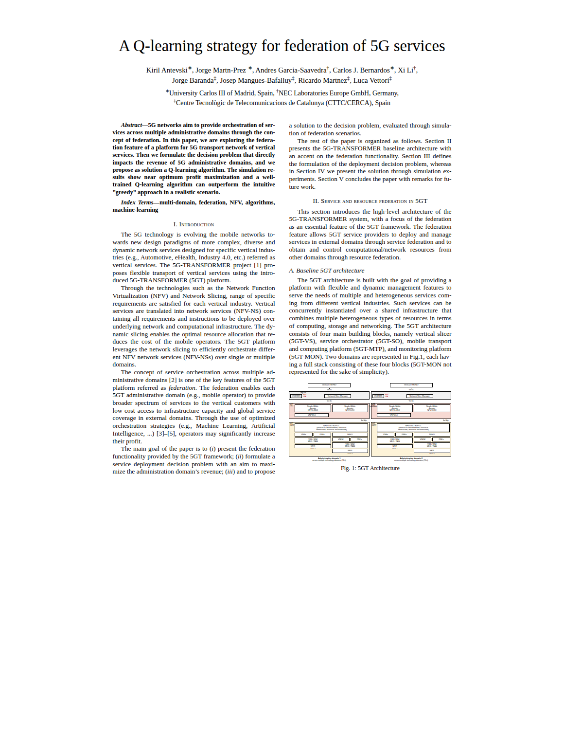A Q-learning strategy for federation of 5G services
Kiril Antevski∗, Jorge Martn-Prez ∗, Andres Garcia-Saavedra†, Carlos J. Bernardos∗, Xi Li†,
Jorge Baranda‡, Josep Mangues-Bafalluy‡, Ricardo Martnez‡, Luca Vettori‡
∗University Carlos III of Madrid, Spain, †NEC Laboratories Europe GmbH, Germany,
‡Centre Tecnològic de Telecomunicacions de Catalunya (CTTC/CERCA), Spain
Abstract—5G networks aim to provide orchestration of services across multiple administrative domains through the concept of federation. In this paper, we are exploring the federation feature of a platform for 5G transport network of vertical services. Then we formulate the decision problem that directly impacts the revenue of 5G administrative domains, and we propose as solution a Q-learning algorithm. The simulation results show near optimum profit maximization and a well-trained Q-learning algorithm can outperform the intuitive ”greedy” approach in a realistic scenario.
Index Terms—multi-domain, federation, NFV, algorithms, machine-learning
I. Introduction
The 5G technology is evolving the mobile networks towards new design paradigms of more complex, diverse and dynamic network services designed for specific vertical industries (e.g., Automotive, eHealth, Industry 4.0, etc.) referred as vertical services. The 5G-TRANSFORMER project [1] proposes flexible transport of vertical services using the introduced 5G-TRANSFORMER (5GT) platform.
Through the technologies such as the Network Function Virtualization (NFV) and Network Slicing, range of specific requirements are satisfied for each vertical industry. Vertical services are translated into network services (NFV-NS) containing all requirements and instructions to be deployed over underlying network and computational infrastructure. The dynamic slicing enables the optimal resource allocation that reduces the cost of the mobile operators. The 5GT platform leverages the network slicing to efficiently orchestrate different NFV network services (NFV-NSs) over single or multiple domains.
The concept of service orchestration across multiple administrative domains [2] is one of the key features of the 5GT platform referred as federation. The federation enables each 5GT administrative domain (e.g., mobile operator) to provide broader spectrum of services to the vertical customers with low-cost access to infrastructure capacity and global service coverage in external domains. Through the use of optimized orchestration strategies (e.g., Machine Learning, Artificial Intelligence, ...) [3]–[5], operators may significantly increase their profit.
The main goal of the paper is to (i) present the federation functionality provided by the 5GT framework; (ii) formulate a service deployment decision problem with an aim to maximize the administration domain’s revenue; (iii) and to propose a solution to the decision problem, evaluated through simulation of federation scenarios.
The rest of the paper is organized as follows. Section II presents the 5G-TRANSFORMER baseline architecture with an accent on the federation functionality. Section III defines the formulation of the deployment decision problem, whereas in Section IV we present the solution through simulation experiments. Section V concludes the paper with remarks for future work.
II. Service and resource federation in 5GT
This section introduces the high-level architecture of the 5G-TRANSFORMER system, with a focus of the federation as an essential feature of the 5GT framework. The federation feature allows 5GT service providers to deploy and manage services in external domains through service federation and to obtain and control computational/network resources from other domains through resource federation.
A. Baseline 5GT architecture
The 5GT architecture is built with the goal of providing a platform with flexible and dynamic management features to serve the needs of multiple and heterogeneous services coming from different vertical industries. Such services can be concurrently instantiated over a shared infrastructure that combines multiple heterogeneous types of resources in terms of computing, storage and networking. The 5GT architecture consists of four main building blocks, namely vertical slicer (5GT-VS), service orchestrator (5GT-SO), mobile transport and computing platform (5GT-MTP), and monitoring platform (5GT-MON). Two domains are represented in Fig.1, each having a full stack consisting of these four blocks (5GT-MON not represented for the sake of simplicity).
Vertical / MVNO
Ve-Vs
Mgt-Vs
OSS/BSS
5GT
-VS
Network Slice Manager
Vs-So
5GT
-SO
Single-/Multi-
domain
NFVO-NSO
Single-/Multi-
domain
NFVO-RO
VNFM(s)
So-Mtp
5GT
-MTP
NFVO-RO SLPOC
(resource advertisement, resource
abstraction, resource orchestration)
VNFs
PNFs
VIM / WIM
MEC / RAN
NFVI
TD 1-1
NFVO
VNFM
PNFs
VIM / WIM
MEC / RAN
NFVI
TD 1-2
Administrative domain 1across multiple technology domains (TDs)
Vertical / MVNO
Ve-Vs
OSS/BSS
5GT
-VS
Network Slice Manager
Vs-So
5GT
-SO
Single-/Multi-
domain
NFVO-NSO
Single-/Multi-
domain
NFVO-RO
VNFM(s)
So-Mtp
5GT
-MTP
NFVO-RO SLPOC
(resource advertisement, resource
abstraction, resource orchestration)
VNFs
PNFs
VIM / WIM
MEC / RAN
NFVI
TD 2-1
NFVO
VNFM
PNFs
VIM / WIM
MEC / RAN
NFVI
TD 2-2
Administrative domain 2across multiple technology domains (TDs)
So-So
Federation
Fig. 1: 5GT Architecture